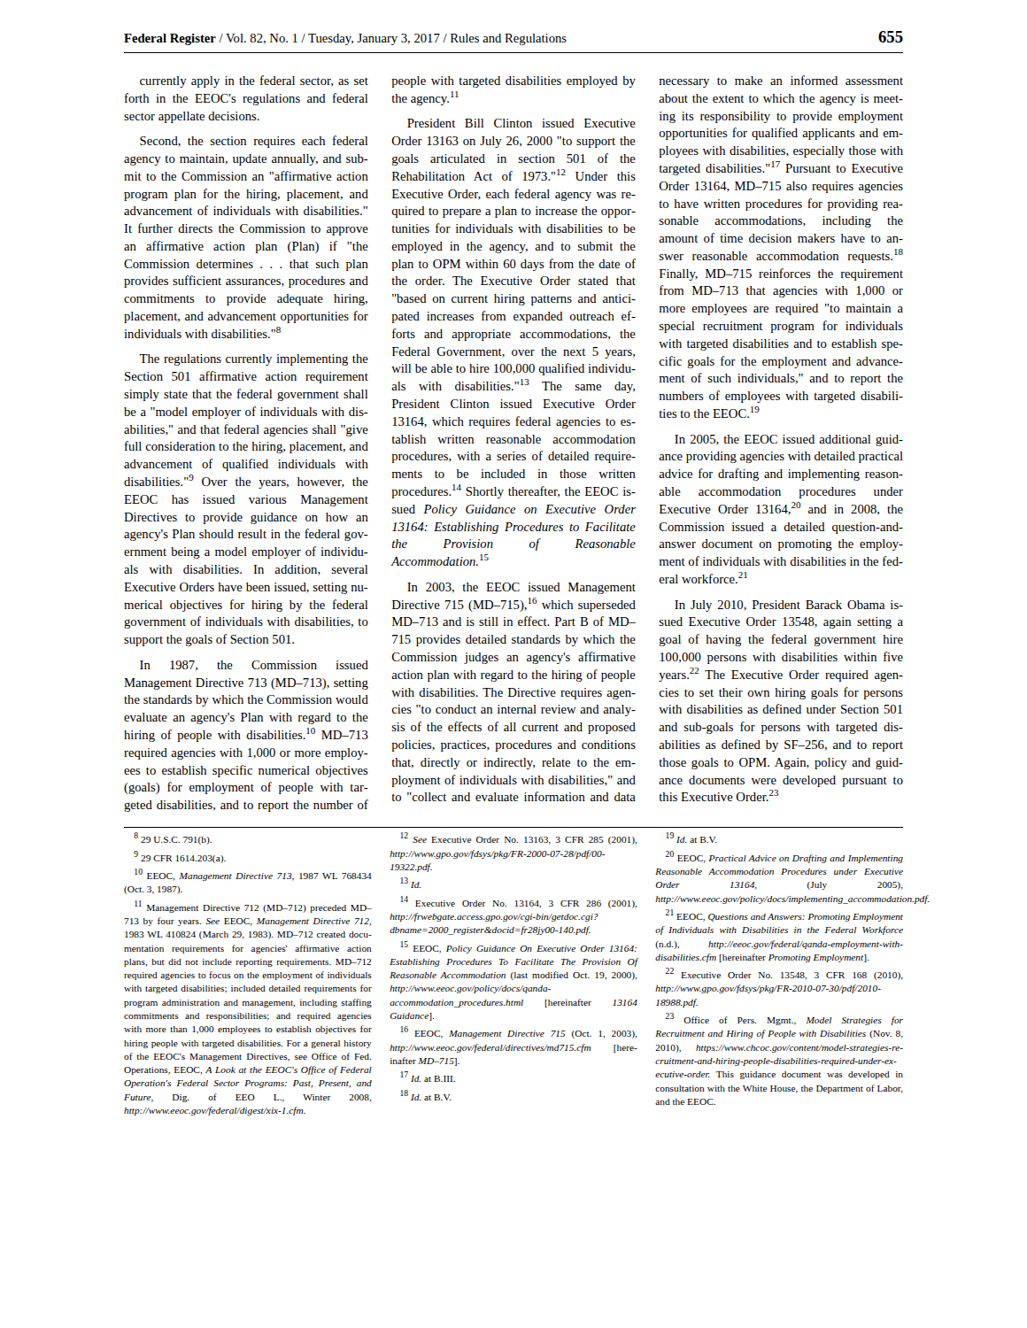Federal Register / Vol. 82, No. 1 / Tuesday, January 3, 2017 / Rules and Regulations
655
currently apply in the federal sector, as set forth in the EEOC's regulations and federal sector appellate decisions.
Second, the section requires each federal agency to maintain, update annually, and submit to the Commission an "affirmative action program plan for the hiring, placement, and advancement of individuals with disabilities." It further directs the Commission to approve an affirmative action plan (Plan) if "the Commission determines . . . that such plan provides sufficient assurances, procedures and commitments to provide adequate hiring, placement, and advancement opportunities for individuals with disabilities."8
The regulations currently implementing the Section 501 affirmative action requirement simply state that the federal government shall be a "model employer of individuals with disabilities," and that federal agencies shall "give full consideration to the hiring, placement, and advancement of qualified individuals with disabilities."9 Over the years, however, the EEOC has issued various Management Directives to provide guidance on how an agency's Plan should result in the federal government being a model employer of individuals with disabilities. In addition, several Executive Orders have been issued, setting numerical objectives for hiring by the federal government of individuals with disabilities, to support the goals of Section 501.
In 1987, the Commission issued Management Directive 713 (MD–713), setting the standards by which the Commission would evaluate an agency's Plan with regard to the hiring of people with disabilities.10 MD–713 required agencies with 1,000 or more employees to establish specific numerical objectives (goals) for employment of people with targeted disabilities, and to report the number of people with targeted disabilities employed by the agency.11
President Bill Clinton issued Executive Order 13163 on July 26, 2000 "to support the goals articulated in section 501 of the Rehabilitation Act of 1973."12 Under this Executive Order, each federal agency was required to prepare a plan to increase the opportunities for individuals with disabilities to be employed in the agency, and to submit the plan to OPM within 60 days from the date of the order. The Executive Order stated that "based on current hiring patterns and anticipated increases from expanded outreach efforts and appropriate accommodations, the Federal Government, over the next 5 years, will be able to hire 100,000 qualified individuals with disabilities."13 The same day, President Clinton issued Executive Order 13164, which requires federal agencies to establish written reasonable accommodation procedures, with a series of detailed requirements to be included in those written procedures.14 Shortly thereafter, the EEOC issued Policy Guidance on Executive Order 13164: Establishing Procedures to Facilitate the Provision of Reasonable Accommodation.15
In 2003, the EEOC issued Management Directive 715 (MD–715),16 which superseded MD–713 and is still in effect. Part B of MD–715 provides detailed standards by which the Commission judges an agency's affirmative action plan with regard to the hiring of people with disabilities. The Directive requires agencies "to conduct an internal review and analysis of the effects of all current and proposed policies, practices, procedures and conditions that, directly or indirectly, relate to the employment of individuals with disabilities," and to "collect and evaluate information and data necessary to make an informed assessment about the extent to which the agency is meeting its responsibility to provide employment opportunities for qualified applicants and employees with disabilities, especially those with targeted disabilities."17 Pursuant to Executive Order 13164, MD–715 also requires agencies to have written procedures for providing reasonable accommodations, including the amount of time decision makers have to answer reasonable accommodation requests.18 Finally, MD–715 reinforces the requirement from MD–713 that agencies with 1,000 or more employees are required "to maintain a special recruitment program for individuals with targeted disabilities and to establish specific goals for the employment and advancement of such individuals," and to report the numbers of employees with targeted disabilities to the EEOC.19
In 2005, the EEOC issued additional guidance providing agencies with detailed practical advice for drafting and implementing reasonable accommodation procedures under Executive Order 13164,20 and in 2008, the Commission issued a detailed question-and-answer document on promoting the employment of individuals with disabilities in the federal workforce.21
In July 2010, President Barack Obama issued Executive Order 13548, again setting a goal of having the federal government hire 100,000 persons with disabilities within five years.22 The Executive Order required agencies to set their own hiring goals for persons with disabilities as defined under Section 501 and sub-goals for persons with targeted disabilities as defined by SF–256, and to report those goals to OPM. Again, policy and guidance documents were developed pursuant to this Executive Order.23
8 29 U.S.C. 791(b).
9 29 CFR 1614.203(a).
10 EEOC, Management Directive 713, 1987 WL 768434 (Oct. 3, 1987).
11 Management Directive 712 (MD–712) preceded MD–713 by four years. See EEOC, Management Directive 712, 1983 WL 410824 (March 29, 1983). MD–712 created documentation requirements for agencies' affirmative action plans, but did not include reporting requirements. MD–712 required agencies to focus on the employment of individuals with targeted disabilities; included detailed requirements for program administration and management, including staffing commitments and responsibilities; and required agencies with more than 1,000 employees to establish objectives for hiring people with targeted disabilities. For a general history of the EEOC's Management Directives, see Office of Fed. Operations, EEOC, A Look at the EEOC's Office of Federal Operation's Federal Sector Programs: Past, Present, and Future, Dig. of EEO L., Winter 2008, http://www.eeoc.gov/federal/digest/xix-1.cfm.
12 See Executive Order No. 13163, 3 CFR 285 (2001), http://www.gpo.gov/fdsys/pkg/FR-2000-07-28/pdf/00-19322.pdf.
13 Id.
14 Executive Order No. 13164, 3 CFR 286 (2001), http://frwebgate.access.gpo.gov/cgi-bin/getdoc.cgi?dbname=2000_register&docid=fr28jy00-140.pdf.
15 EEOC, Policy Guidance On Executive Order 13164: Establishing Procedures To Facilitate The Provision Of Reasonable Accommodation (last modified Oct. 19, 2000), http://www.eeoc.gov/policy/docs/qanda-accommodation_procedures.html [hereinafter 13164 Guidance].
16 EEOC, Management Directive 715 (Oct. 1, 2003), http://www.eeoc.gov/federal/directives/md715.cfm [hereinafter MD–715].
17 Id. at B.III.
18 Id. at B.V.
19 Id. at B.V.
20 EEOC, Practical Advice on Drafting and Implementing Reasonable Accommodation Procedures under Executive Order 13164, (July 2005), http://www.eeoc.gov/policy/docs/implementing_accommodation.pdf.
21 EEOC, Questions and Answers: Promoting Employment of Individuals with Disabilities in the Federal Workforce (n.d.), http://eeoc.gov/federal/qanda-employment-with-disabilities.cfm [hereinafter Promoting Employment].
22 Executive Order No. 13548, 3 CFR 168 (2010), http://www.gpo.gov/fdsys/pkg/FR-2010-07-30/pdf/2010-18988.pdf.
23 Office of Pers. Mgmt., Model Strategies for Recruitment and Hiring of People with Disabilities (Nov. 8, 2010), https://www.chcoc.gov/content/model-strategies-recruitment-and-hiring-people-disabilities-required-under-executive-order. This guidance document was developed in consultation with the White House, the Department of Labor, and the EEOC.